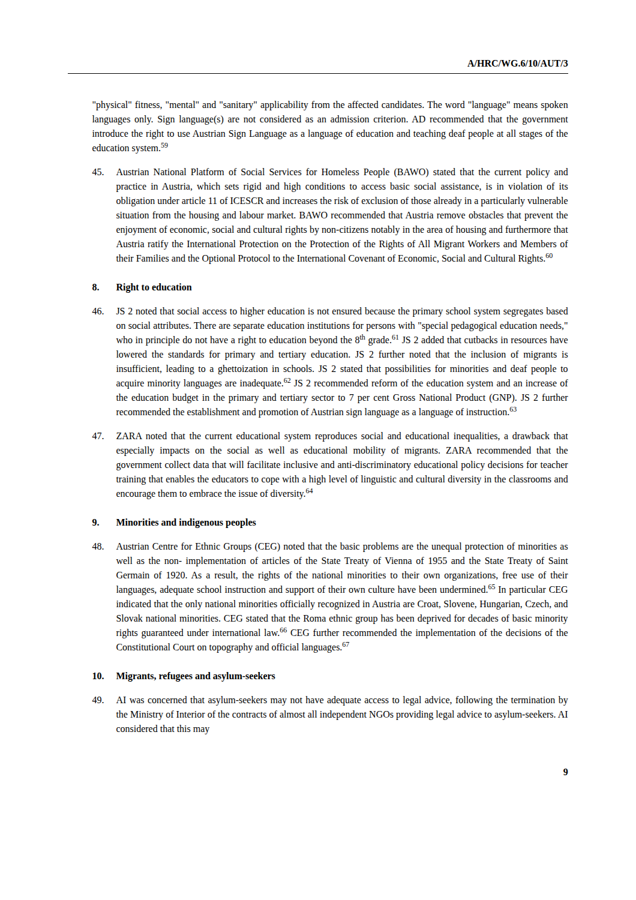A/HRC/WG.6/10/AUT/3
"physical" fitness, "mental" and "sanitary" applicability from the affected candidates. The word "language" means spoken languages only. Sign language(s) are not considered as an admission criterion. AD recommended that the government introduce the right to use Austrian Sign Language as a language of education and teaching deaf people at all stages of the education system.59
45.
Austrian National Platform of Social Services for Homeless People (BAWO) stated that the current policy and practice in Austria, which sets rigid and high conditions to access basic social assistance, is in violation of its obligation under article 11 of ICESCR and increases the risk of exclusion of those already in a particularly vulnerable situation from the housing and labour market. BAWO recommended that Austria remove obstacles that prevent the enjoyment of economic, social and cultural rights by non-citizens notably in the area of housing and furthermore that Austria ratify the International Protection on the Protection of the Rights of All Migrant Workers and Members of their Families and the Optional Protocol to the International Covenant of Economic, Social and Cultural Rights.60
8. Right to education
46.
JS 2 noted that social access to higher education is not ensured because the primary school system segregates based on social attributes. There are separate education institutions for persons with "special pedagogical education needs," who in principle do not have a right to education beyond the 8th grade.61 JS 2 added that cutbacks in resources have lowered the standards for primary and tertiary education. JS 2 further noted that the inclusion of migrants is insufficient, leading to a ghettoization in schools. JS 2 stated that possibilities for minorities and deaf people to acquire minority languages are inadequate.62 JS 2 recommended reform of the education system and an increase of the education budget in the primary and tertiary sector to 7 per cent Gross National Product (GNP). JS 2 further recommended the establishment and promotion of Austrian sign language as a language of instruction.63
47.
ZARA noted that the current educational system reproduces social and educational inequalities, a drawback that especially impacts on the social as well as educational mobility of migrants. ZARA recommended that the government collect data that will facilitate inclusive and anti-discriminatory educational policy decisions for teacher training that enables the educators to cope with a high level of linguistic and cultural diversity in the classrooms and encourage them to embrace the issue of diversity.64
9. Minorities and indigenous peoples
48.
Austrian Centre for Ethnic Groups (CEG) noted that the basic problems are the unequal protection of minorities as well as the non- implementation of articles of the State Treaty of Vienna of 1955 and the State Treaty of Saint Germain of 1920. As a result, the rights of the national minorities to their own organizations, free use of their languages, adequate school instruction and support of their own culture have been undermined.65 In particular CEG indicated that the only national minorities officially recognized in Austria are Croat, Slovene, Hungarian, Czech, and Slovak national minorities. CEG stated that the Roma ethnic group has been deprived for decades of basic minority rights guaranteed under international law.66 CEG further recommended the implementation of the decisions of the Constitutional Court on topography and official languages.67
10. Migrants, refugees and asylum-seekers
49.
AI was concerned that asylum-seekers may not have adequate access to legal advice, following the termination by the Ministry of Interior of the contracts of almost all independent NGOs providing legal advice to asylum-seekers. AI considered that this may
9